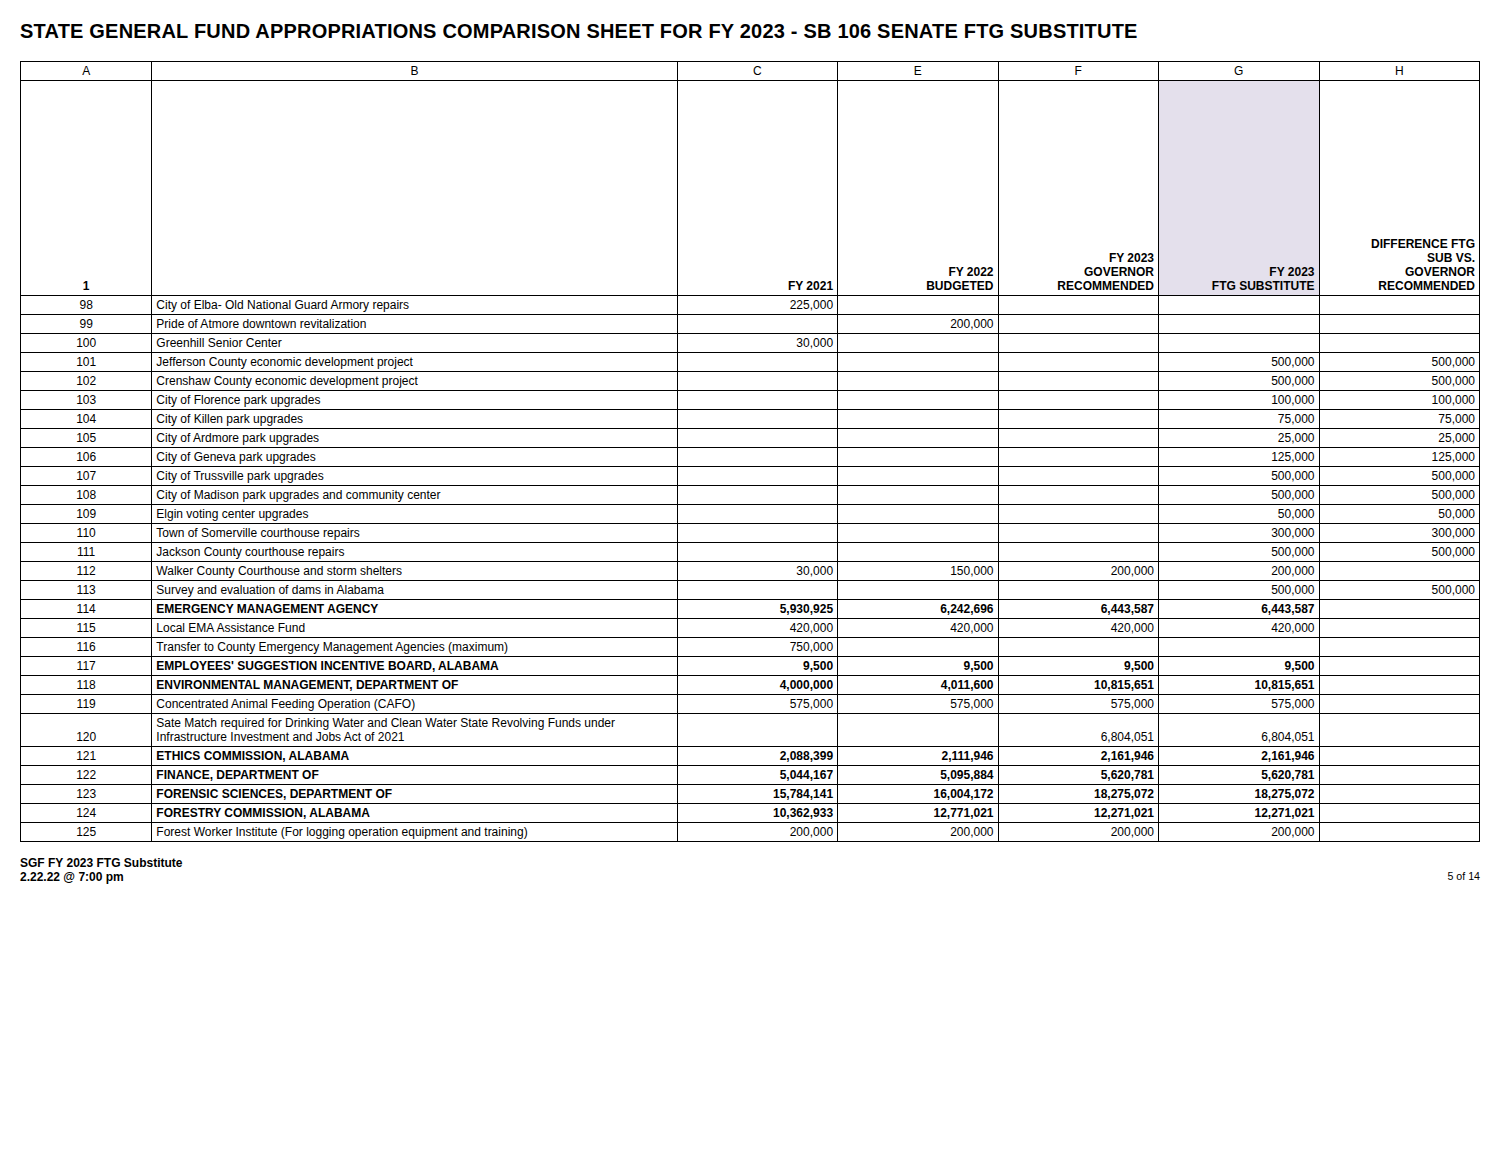STATE GENERAL FUND APPROPRIATIONS COMPARISON SHEET FOR FY 2023 - SB 106 SENATE FTG SUBSTITUTE
| A | B | C | E | F | G | H |
| --- | --- | --- | --- | --- | --- | --- |
| 1 | | FY 2021 | FY 2022 BUDGETED | FY 2023 GOVERNOR RECOMMENDED | FY 2023 FTG SUBSTITUTE | DIFFERENCE FTG SUB VS. GOVERNOR RECOMMENDED |
| 98 | City of Elba- Old National Guard Armory repairs | 225,000 | | | | |
| 99 | Pride of Atmore downtown revitalization | | 200,000 | | | |
| 100 | Greenhill Senior Center | 30,000 | | | | |
| 101 | Jefferson County economic development project | | | | 500,000 | 500,000 |
| 102 | Crenshaw County economic development project | | | | 500,000 | 500,000 |
| 103 | City of Florence park upgrades | | | | 100,000 | 100,000 |
| 104 | City of Killen park upgrades | | | | 75,000 | 75,000 |
| 105 | City of Ardmore park upgrades | | | | 25,000 | 25,000 |
| 106 | City of Geneva park upgrades | | | | 125,000 | 125,000 |
| 107 | City of Trussville park upgrades | | | | 500,000 | 500,000 |
| 108 | City of Madison park upgrades and community center | | | | 500,000 | 500,000 |
| 109 | Elgin voting center upgrades | | | | 50,000 | 50,000 |
| 110 | Town of Somerville courthouse repairs | | | | 300,000 | 300,000 |
| 111 | Jackson County courthouse repairs | | | | 500,000 | 500,000 |
| 112 | Walker County Courthouse and storm shelters | 30,000 | 150,000 | 200,000 | 200,000 | |
| 113 | Survey and evaluation of dams in Alabama | | | | 500,000 | 500,000 |
| 114 | EMERGENCY MANAGEMENT AGENCY | 5,930,925 | 6,242,696 | 6,443,587 | 6,443,587 | |
| 115 | Local EMA Assistance Fund | 420,000 | 420,000 | 420,000 | 420,000 | |
| 116 | Transfer to County Emergency Management Agencies (maximum) | 750,000 | | | | |
| 117 | EMPLOYEES' SUGGESTION INCENTIVE BOARD, ALABAMA | 9,500 | 9,500 | 9,500 | 9,500 | |
| 118 | ENVIRONMENTAL MANAGEMENT, DEPARTMENT OF | 4,000,000 | 4,011,600 | 10,815,651 | 10,815,651 | |
| 119 | Concentrated Animal Feeding Operation (CAFO) | 575,000 | 575,000 | 575,000 | 575,000 | |
| 120 | Sate Match required for Drinking Water and Clean Water State Revolving Funds under Infrastructure Investment and Jobs Act of 2021 | | | 6,804,051 | 6,804,051 | |
| 121 | ETHICS COMMISSION, ALABAMA | 2,088,399 | 2,111,946 | 2,161,946 | 2,161,946 | |
| 122 | FINANCE, DEPARTMENT OF | 5,044,167 | 5,095,884 | 5,620,781 | 5,620,781 | |
| 123 | FORENSIC SCIENCES, DEPARTMENT OF | 15,784,141 | 16,004,172 | 18,275,072 | 18,275,072 | |
| 124 | FORESTRY COMMISSION, ALABAMA | 10,362,933 | 12,771,021 | 12,271,021 | 12,271,021 | |
| 125 | Forest Worker Institute (For logging operation equipment and training) | 200,000 | 200,000 | 200,000 | 200,000 | |
SGF FY 2023 FTG Substitute
2.22.22 @ 7:00 pm 5 of 14